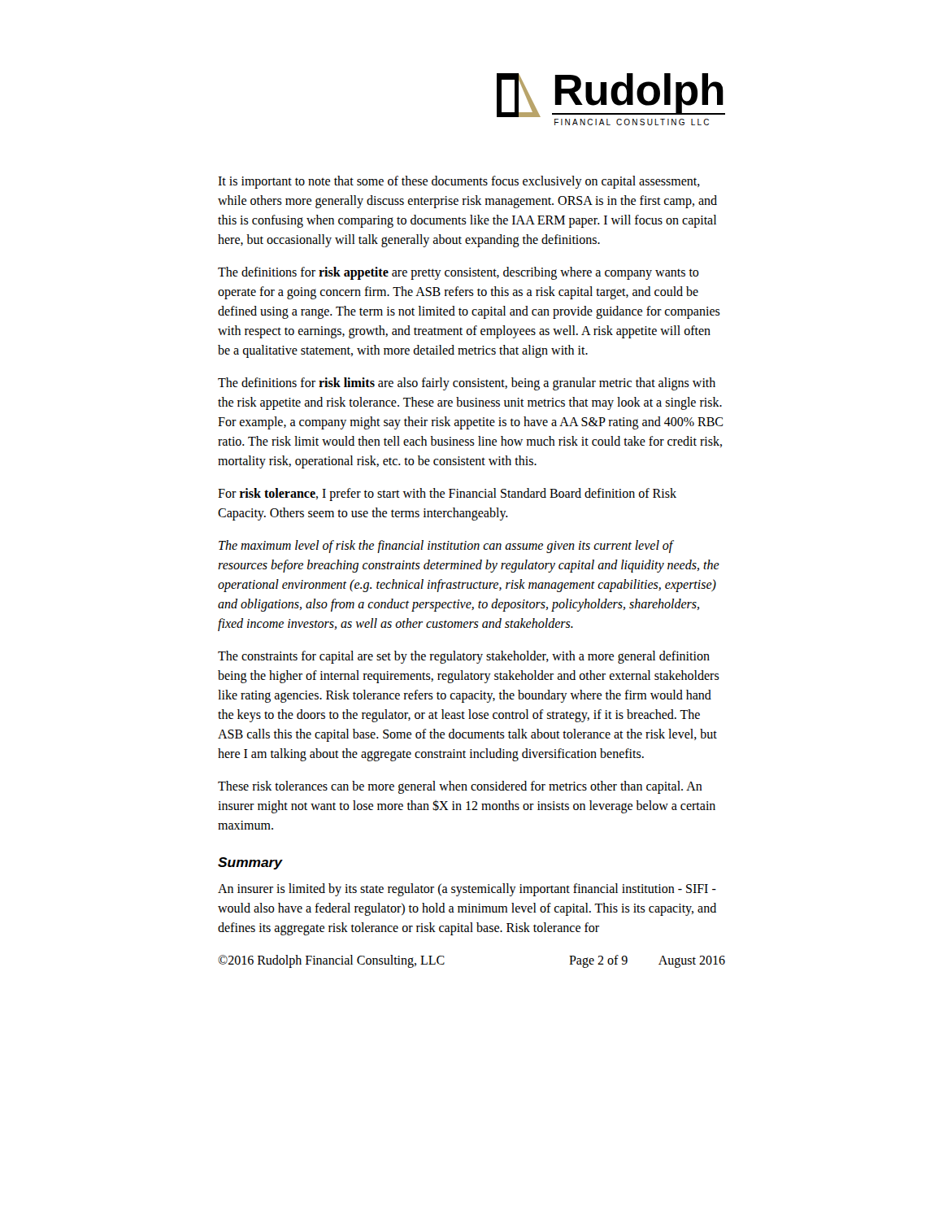Rudolph
FINANCIAL CONSULTING LLC
It is important to note that some of these documents focus exclusively on capital assessment, while others more generally discuss enterprise risk management. ORSA is in the first camp, and this is confusing when comparing to documents like the IAA ERM paper. I will focus on capital here, but occasionally will talk generally about expanding the definitions.
The definitions for risk appetite are pretty consistent, describing where a company wants to operate for a going concern firm. The ASB refers to this as a risk capital target, and could be defined using a range. The term is not limited to capital and can provide guidance for companies with respect to earnings, growth, and treatment of employees as well. A risk appetite will often be a qualitative statement, with more detailed metrics that align with it.
The definitions for risk limits are also fairly consistent, being a granular metric that aligns with the risk appetite and risk tolerance. These are business unit metrics that may look at a single risk. For example, a company might say their risk appetite is to have a AA S&P rating and 400% RBC ratio. The risk limit would then tell each business line how much risk it could take for credit risk, mortality risk, operational risk, etc. to be consistent with this.
For risk tolerance, I prefer to start with the Financial Standard Board definition of Risk Capacity. Others seem to use the terms interchangeably.
The maximum level of risk the financial institution can assume given its current level of resources before breaching constraints determined by regulatory capital and liquidity needs, the operational environment (e.g. technical infrastructure, risk management capabilities, expertise) and obligations, also from a conduct perspective, to depositors, policyholders, shareholders, fixed income investors, as well as other customers and stakeholders.
The constraints for capital are set by the regulatory stakeholder, with a more general definition being the higher of internal requirements, regulatory stakeholder and other external stakeholders like rating agencies. Risk tolerance refers to capacity, the boundary where the firm would hand the keys to the doors to the regulator, or at least lose control of strategy, if it is breached. The ASB calls this the capital base. Some of the documents talk about tolerance at the risk level, but here I am talking about the aggregate constraint including diversification benefits.
These risk tolerances can be more general when considered for metrics other than capital. An insurer might not want to lose more than $X in 12 months or insists on leverage below a certain maximum.
Summary
An insurer is limited by its state regulator (a systemically important financial institution - SIFI - would also have a federal regulator) to hold a minimum level of capital. This is its capacity, and defines its aggregate risk tolerance or risk capital base. Risk tolerance for
©2016 Rudolph Financial Consulting, LLC
Page 2 of 9
August 2016